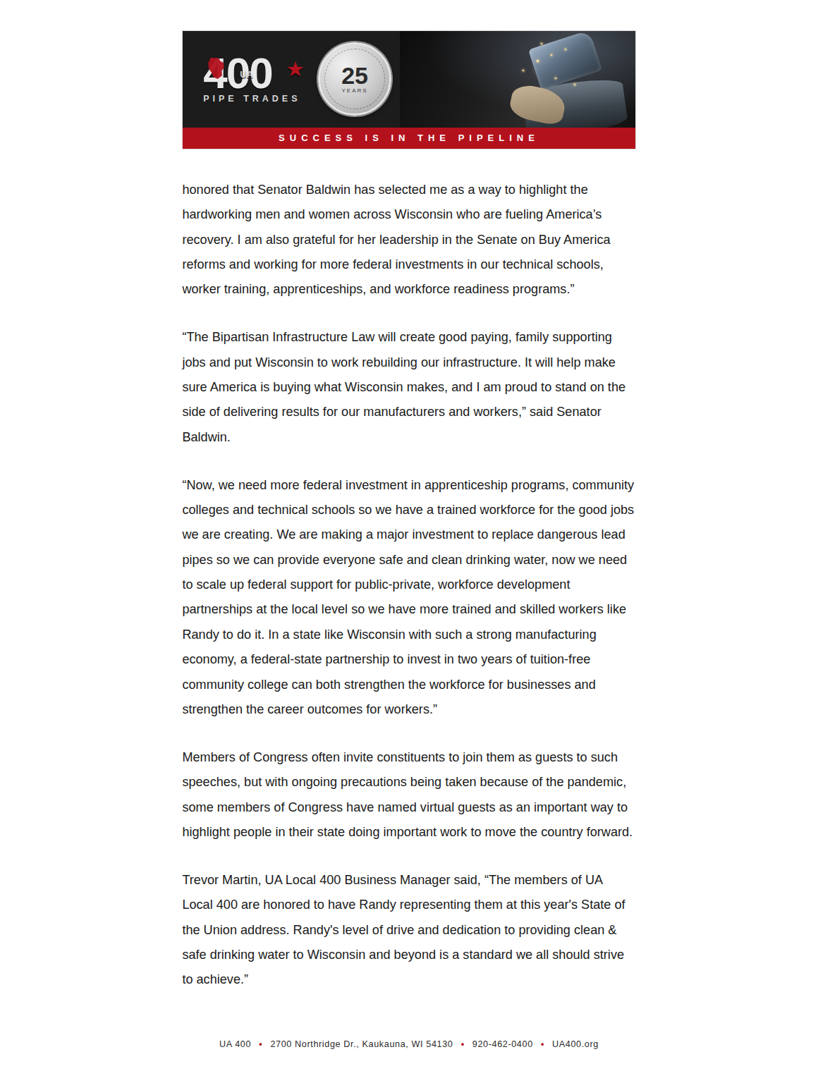400UA ★
PIPE TRADES
25
Years
Success is in the pipeline
honored that Senator Baldwin has selected me as a way to highlight the hardworking men and women across Wisconsin who are fueling America’s recovery. I am also grateful for her leadership in the Senate on Buy America reforms and working for more federal investments in our technical schools, worker training, apprenticeships, and workforce readiness programs.”
“The Bipartisan Infrastructure Law will create good paying, family supporting jobs and put Wisconsin to work rebuilding our infrastructure. It will help make sure America is buying what Wisconsin makes, and I am proud to stand on the side of delivering results for our manufacturers and workers,” said Senator Baldwin.
“Now, we need more federal investment in apprenticeship programs, community colleges and technical schools so we have a trained workforce for the good jobs we are creating. We are making a major investment to replace dangerous lead pipes so we can provide everyone safe and clean drinking water, now we need to scale up federal support for public-private, workforce development partnerships at the local level so we have more trained and skilled workers like Randy to do it. In a state like Wisconsin with such a strong manufacturing economy, a federal-state partnership to invest in two years of tuition-free community college can both strengthen the workforce for businesses and strengthen the career outcomes for workers.”
Members of Congress often invite constituents to join them as guests to such speeches, but with ongoing precautions being taken because of the pandemic, some members of Congress have named virtual guests as an important way to highlight people in their state doing important work to move the country forward.
Trevor Martin, UA Local 400 Business Manager said, “The members of UA Local 400 are honored to have Randy representing them at this year's State of the Union address. Randy's level of drive and dedication to providing clean & safe drinking water to Wisconsin and beyond is a standard we all should strive to achieve.”
UA 400 • 2700 Northridge Dr., Kaukauna, WI 54130 • 920-462-0400 • UA400.org